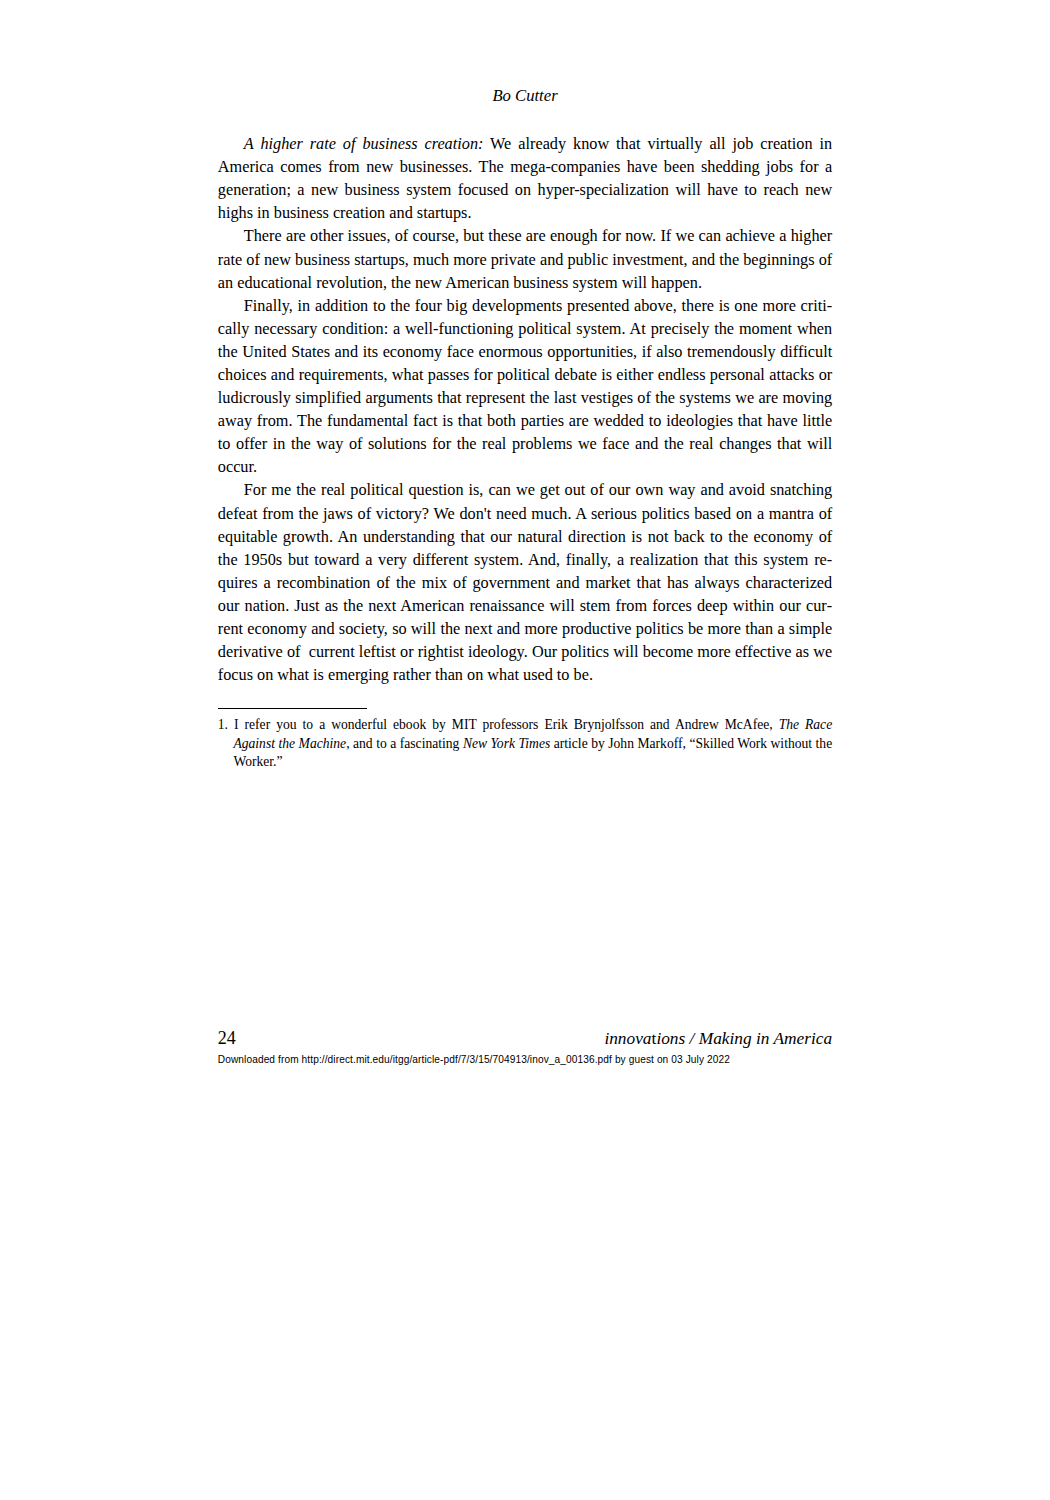Bo Cutter
A higher rate of business creation: We already know that virtually all job creation in America comes from new businesses. The mega-companies have been shedding jobs for a generation; a new business system focused on hyper-specialization will have to reach new highs in business creation and startups.
There are other issues, of course, but these are enough for now. If we can achieve a higher rate of new business startups, much more private and public investment, and the beginnings of an educational revolution, the new American business system will happen.
Finally, in addition to the four big developments presented above, there is one more critically necessary condition: a well-functioning political system. At precisely the moment when the United States and its economy face enormous opportunities, if also tremendously difficult choices and requirements, what passes for political debate is either endless personal attacks or ludicrously simplified arguments that represent the last vestiges of the systems we are moving away from. The fundamental fact is that both parties are wedded to ideologies that have little to offer in the way of solutions for the real problems we face and the real changes that will occur.
For me the real political question is, can we get out of our own way and avoid snatching defeat from the jaws of victory? We don't need much. A serious politics based on a mantra of equitable growth. An understanding that our natural direction is not back to the economy of the 1950s but toward a very different system. And, finally, a realization that this system requires a recombination of the mix of government and market that has always characterized our nation. Just as the next American renaissance will stem from forces deep within our current economy and society, so will the next and more productive politics be more than a simple derivative of current leftist or rightist ideology. Our politics will become more effective as we focus on what is emerging rather than on what used to be.
1. I refer you to a wonderful ebook by MIT professors Erik Brynjolfsson and Andrew McAfee, The Race Against the Machine, and to a fascinating New York Times article by John Markoff, “Skilled Work without the Worker.”
24 innovations / Making in America
Downloaded from http://direct.mit.edu/itgg/article-pdf/7/3/15/704913/inov_a_00136.pdf by guest on 03 July 2022